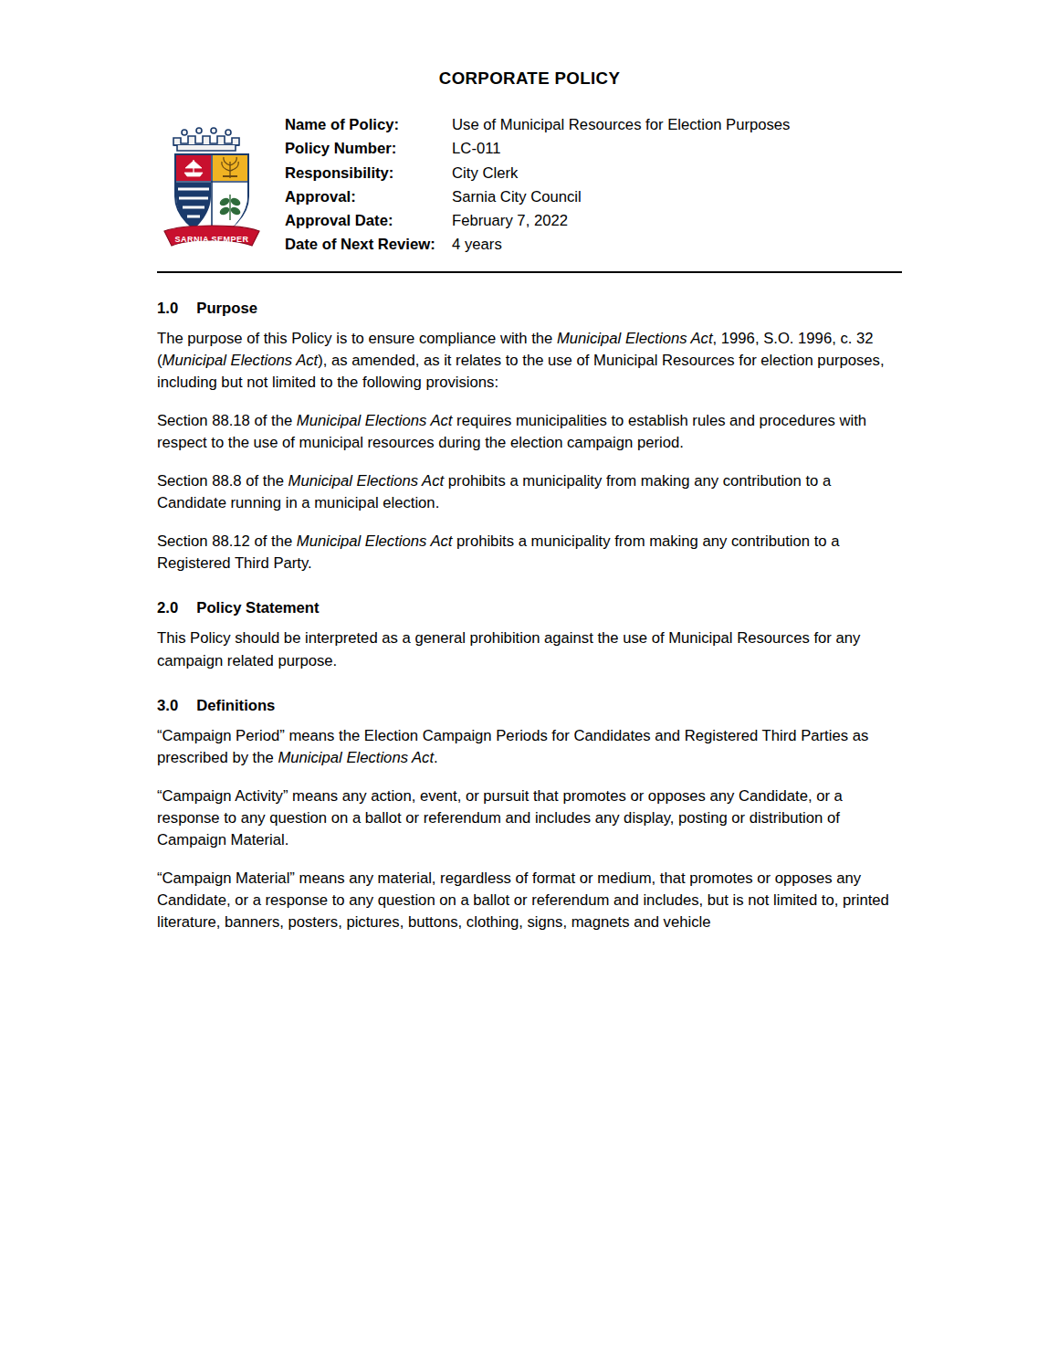CORPORATE POLICY
SARNIA SEMPER
| Name of Policy: | Use of Municipal Resources for Election Purposes |
| Policy Number: | LC-011 |
| Responsibility: | City Clerk |
| Approval: | Sarnia City Council |
| Approval Date: | February 7, 2022 |
| Date of Next Review: | 4 years |
1.0 Purpose
The purpose of this Policy is to ensure compliance with the Municipal Elections Act, 1996, S.O. 1996, c. 32 (Municipal Elections Act), as amended, as it relates to the use of Municipal Resources for election purposes, including but not limited to the following provisions:
Section 88.18 of the Municipal Elections Act requires municipalities to establish rules and procedures with respect to the use of municipal resources during the election campaign period.
Section 88.8 of the Municipal Elections Act prohibits a municipality from making any contribution to a Candidate running in a municipal election.
Section 88.12 of the Municipal Elections Act prohibits a municipality from making any contribution to a Registered Third Party.
2.0 Policy Statement
This Policy should be interpreted as a general prohibition against the use of Municipal Resources for any campaign related purpose.
3.0 Definitions
“Campaign Period” means the Election Campaign Periods for Candidates and Registered Third Parties as prescribed by the Municipal Elections Act.
“Campaign Activity” means any action, event, or pursuit that promotes or opposes any Candidate, or a response to any question on a ballot or referendum and includes any display, posting or distribution of Campaign Material.
“Campaign Material” means any material, regardless of format or medium, that promotes or opposes any Candidate, or a response to any question on a ballot or referendum and includes, but is not limited to, printed literature, banners, posters, pictures, buttons, clothing, signs, magnets and vehicle